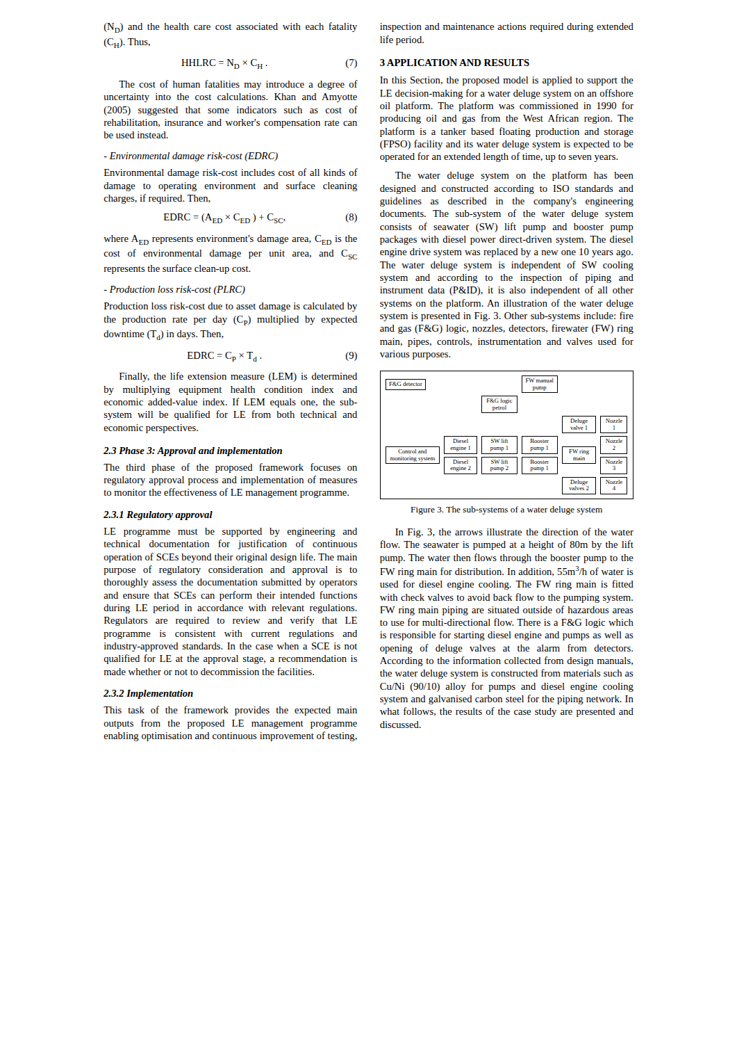(ND) and the health care cost associated with each fatality (CH). Thus,
HHLRC = ND × CH . (7)
The cost of human fatalities may introduce a degree of uncertainty into the cost calculations. Khan and Amyotte (2005) suggested that some indicators such as cost of rehabilitation, insurance and worker's compensation rate can be used instead.
Environmental damage risk-cost (EDRC)
Environmental damage risk-cost includes cost of all kinds of damage to operating environment and surface cleaning charges, if required. Then,
EDRC = (AED × CED ) + CSC, (8)
where AED represents environment's damage area, CED is the cost of environmental damage per unit area, and CSC represents the surface clean-up cost.
Production loss risk-cost (PLRC)
Production loss risk-cost due to asset damage is calculated by the production rate per day (CP) multiplied by expected downtime (Td) in days. Then,
EDRC = CP × Td . (9)
Finally, the life extension measure (LEM) is determined by multiplying equipment health condition index and economic added-value index. If LEM equals one, the sub-system will be qualified for LE from both technical and economic perspectives.
2.3 Phase 3: Approval and implementation
The third phase of the proposed framework focuses on regulatory approval process and implementation of measures to monitor the effectiveness of LE management programme.
2.3.1 Regulatory approval
LE programme must be supported by engineering and technical documentation for justification of continuous operation of SCEs beyond their original design life. The main purpose of regulatory consideration and approval is to thoroughly assess the documentation submitted by operators and ensure that SCEs can perform their intended functions during LE period in accordance with relevant regulations. Regulators are required to review and verify that LE programme is consistent with current regulations and industry-approved standards. In the case when a SCE is not qualified for LE at the approval stage, a recommendation is made whether or not to decommission the facilities.
2.3.2 Implementation
This task of the framework provides the expected main outputs from the proposed LE management programme enabling optimisation and continuous improvement of testing, inspection and maintenance actions required during extended life period.
3 Application and Results
In this Section, the proposed model is applied to support the LE decision-making for a water deluge system on an offshore oil platform. The platform was commissioned in 1990 for producing oil and gas from the West African region. The platform is a tanker based floating production and storage (FPSO) facility and its water deluge system is expected to be operated for an extended length of time, up to seven years.
The water deluge system on the platform has been designed and constructed according to ISO standards and guidelines as described in the company's engineering documents. The sub-system of the water deluge system consists of seawater (SW) lift pump and booster pump packages with diesel power direct-driven system. The diesel engine drive system was replaced by a new one 10 years ago. The water deluge system is independent of SW cooling system and according to the inspection of piping and instrument data (P&ID), it is also independent of all other systems on the platform. An illustration of the water deluge system is presented in Fig. 3. Other sub-systems include: fire and gas (F&G) logic, nozzles, detectors, firewater (FW) ring main, pipes, controls, instrumentation and valves used for various purposes.
| F&G detector | | | FW manual pump | | |
| | | F&G logic petrol | | | |
| | | | | Deluge valve 1 | Nozzle 1 |
| Control and monitoring system | Diesel engine 1 | SW lift pump 1 | Booster pump 1 | FW ring main | Nozzle 2 |
| Diesel engine 2 | SW lift pump 2 | Booster pump 1 | Nozzle 3 |
| | | | | Deluge valves 2 | Nozzle 4 |
Figure 3. The sub-systems of a water deluge system
In Fig. 3, the arrows illustrate the direction of the water flow. The seawater is pumped at a height of 80m by the lift pump. The water then flows through the booster pump to the FW ring main for distribution. In addition, 55m3/h of water is used for diesel engine cooling. The FW ring main is fitted with check valves to avoid back flow to the pumping system. FW ring main piping are situated outside of hazardous areas to use for multi-directional flow. There is a F&G logic which is responsible for starting diesel engine and pumps as well as opening of deluge valves at the alarm from detectors. According to the information collected from design manuals, the water deluge system is constructed from materials such as Cu/Ni (90/10) alloy for pumps and diesel engine cooling system and galvanised carbon steel for the piping network. In what follows, the results of the case study are presented and discussed.